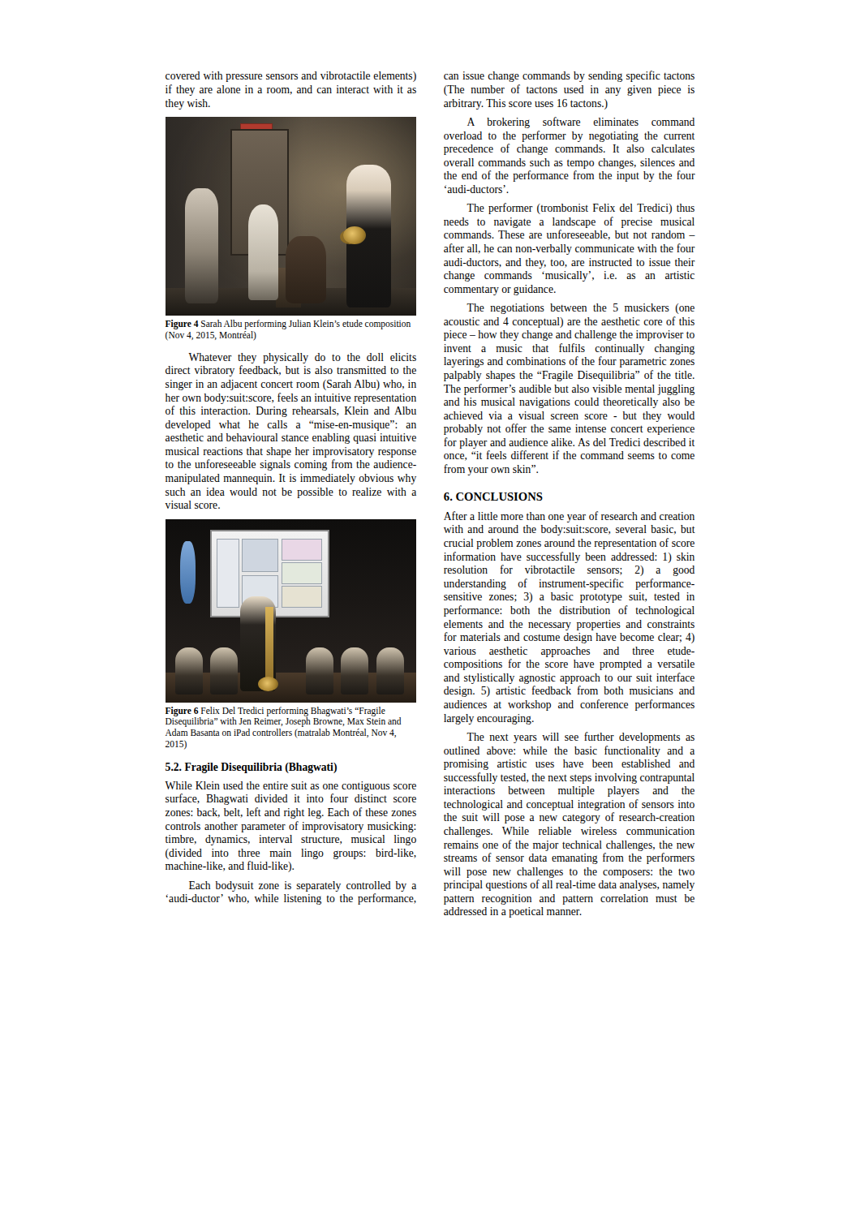covered with pressure sensors and vibrotactile elements) if they are alone in a room, and can interact with it as they wish.
Figure 4 Sarah Albu performing Julian Klein’s etude composition (Nov 4, 2015, Montréal)
Whatever they physically do to the doll elicits direct vibratory feedback, but is also transmitted to the singer in an adjacent concert room (Sarah Albu) who, in her own body:suit:score, feels an intuitive representation of this interaction. During rehearsals, Klein and Albu developed what he calls a “mise-en-musique”: an aesthetic and behavioural stance enabling quasi intuitive musical reactions that shape her improvisatory response to the unforeseeable signals coming from the audience-manipulated mannequin. It is immediately obvious why such an idea would not be possible to realize with a visual score.
Figure 6 Felix Del Tredici performing Bhagwati’s “Fragile Disequilibria” with Jen Reimer, Joseph Browne, Max Stein and Adam Basanta on iPad controllers (matralab Montréal, Nov 4, 2015)
5.2. Fragile Disequilibria (Bhagwati)
While Klein used the entire suit as one contiguous score surface, Bhagwati divided it into four distinct score zones: back, belt, left and right leg. Each of these zones controls another parameter of improvisatory musicking: timbre, dynamics, interval structure, musical lingo (divided into three main lingo groups: bird-like, machine-like, and fluid-like).
Each bodysuit zone is separately controlled by a ‘audi-ductor’ who, while listening to the performance, can issue change commands by sending specific tactons (The number of tactons used in any given piece is arbitrary. This score uses 16 tactons.)
A brokering software eliminates command overload to the performer by negotiating the current precedence of change commands. It also calculates overall commands such as tempo changes, silences and the end of the performance from the input by the four ‘audi-ductors’.
The performer (trombonist Felix del Tredici) thus needs to navigate a landscape of precise musical commands. These are unforeseeable, but not random – after all, he can non-verbally communicate with the four audi-ductors, and they, too, are instructed to issue their change commands ‘musically’, i.e. as an artistic commentary or guidance.
The negotiations between the 5 musickers (one acoustic and 4 conceptual) are the aesthetic core of this piece – how they change and challenge the improviser to invent a music that fulfils continually changing layerings and combinations of the four parametric zones palpably shapes the “Fragile Disequilibria” of the title. The performer’s audible but also visible mental juggling and his musical navigations could theoretically also be achieved via a visual screen score - but they would probably not offer the same intense concert experience for player and audience alike. As del Tredici described it once, “it feels different if the command seems to come from your own skin”.
6. CONCLUSIONS
After a little more than one year of research and creation with and around the body:suit:score, several basic, but crucial problem zones around the representation of score information have successfully been addressed: 1) skin resolution for vibrotactile sensors; 2) a good understanding of instrument-specific performance-sensitive zones; 3) a basic prototype suit, tested in performance: both the distribution of technological elements and the necessary properties and constraints for materials and costume design have become clear; 4) various aesthetic approaches and three etude-compositions for the score have prompted a versatile and stylistically agnostic approach to our suit interface design. 5) artistic feedback from both musicians and audiences at workshop and conference performances largely encouraging.
The next years will see further developments as outlined above: while the basic functionality and a promising artistic uses have been established and successfully tested, the next steps involving contrapuntal interactions between multiple players and the technological and conceptual integration of sensors into the suit will pose a new category of research-creation challenges. While reliable wireless communication remains one of the major technical challenges, the new streams of sensor data emanating from the performers will pose new challenges to the composers: the two principal questions of all real-time data analyses, namely pattern recognition and pattern correlation must be addressed in a poetical manner.